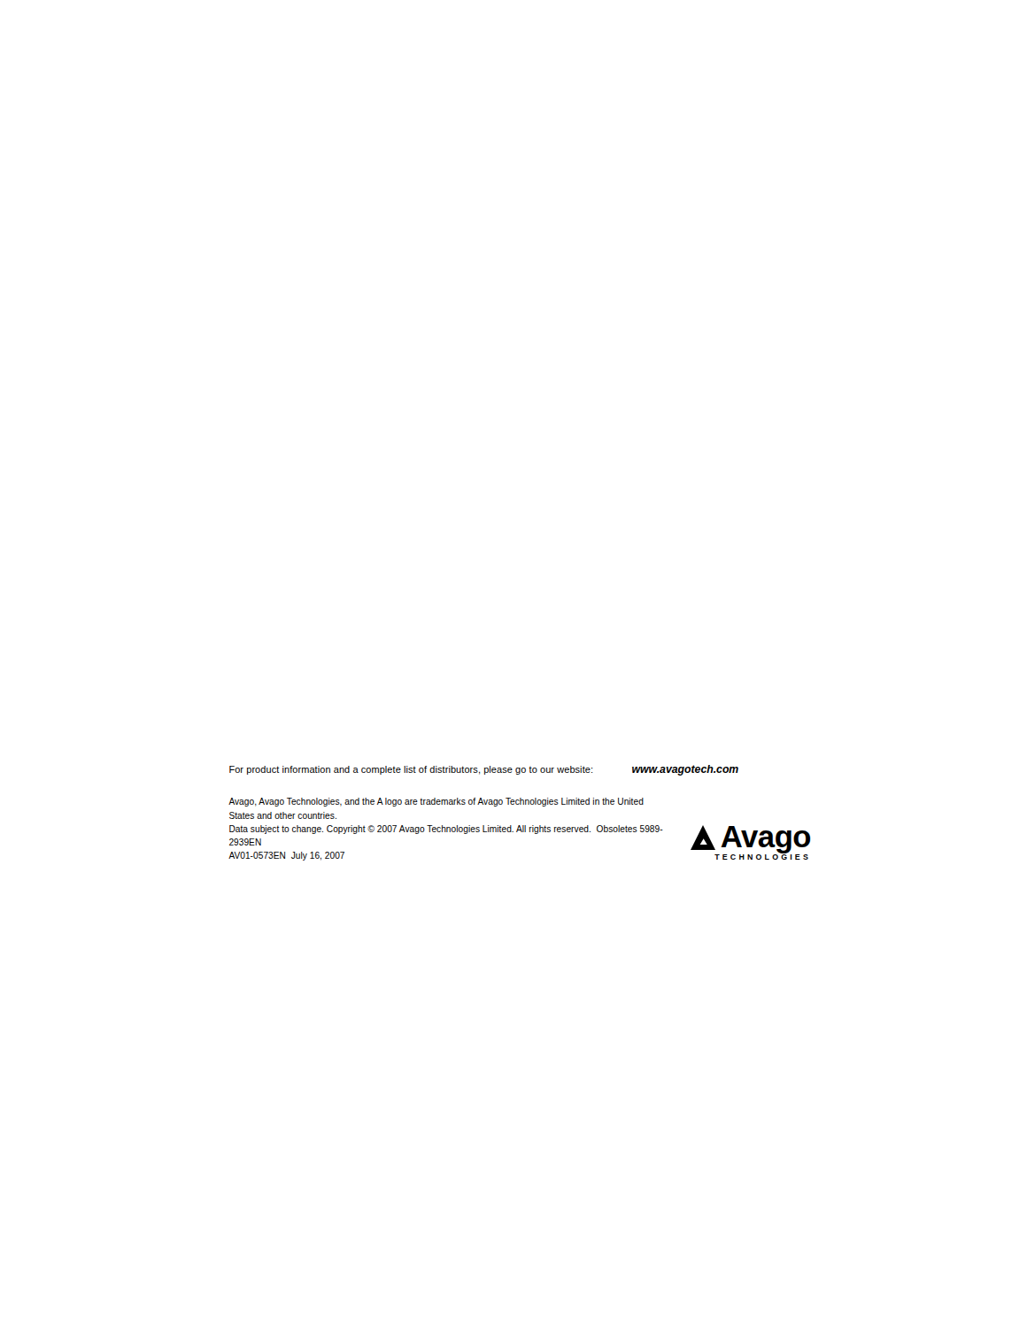For product information and a complete list of distributors, please go to our website: www.avagotech.com
Avago, Avago Technologies, and the A logo are trademarks of Avago Technologies Limited in the United States and other countries.
Data subject to change. Copyright © 2007 Avago Technologies Limited. All rights reserved. Obsoletes 5989-2939EN
AV01-0573EN July 16, 2007
Avago
TECHNOLOGIES